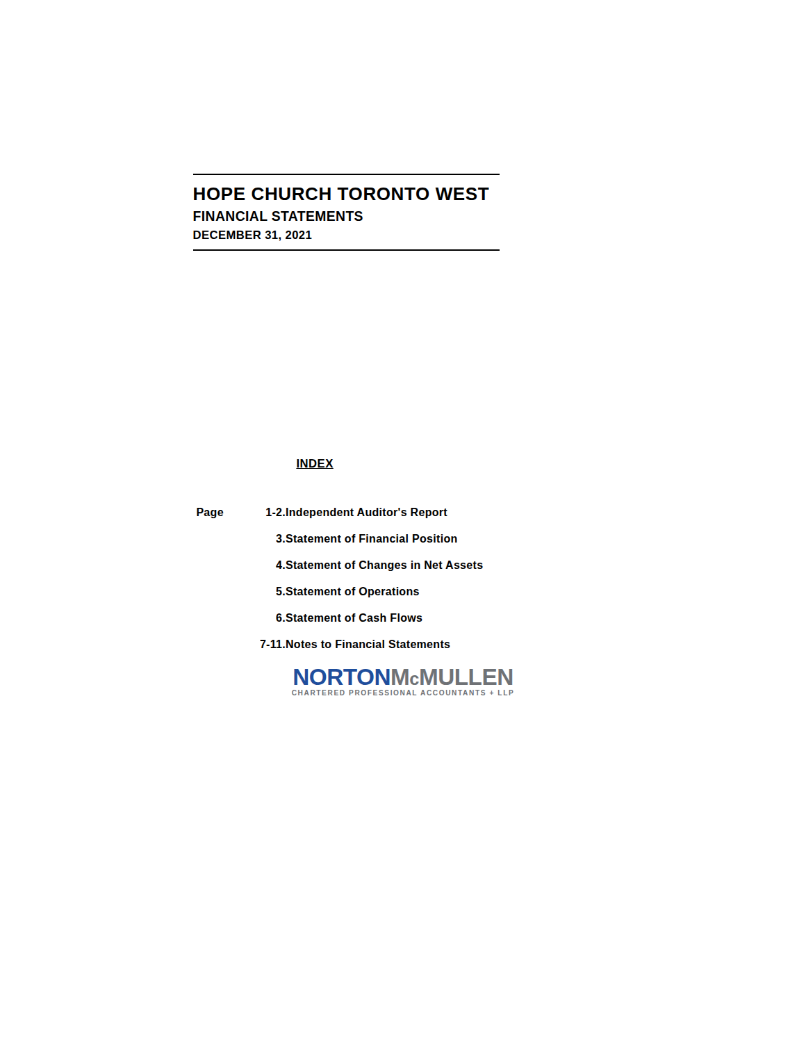HOPE CHURCH TORONTO WEST
FINANCIAL STATEMENTS
DECEMBER 31, 2021
INDEX
| Page | 1-2. | Independent Auditor's Report |
| | 3. | Statement of Financial Position |
| | 4. | Statement of Changes in Net Assets |
| | 5. | Statement of Operations |
| | 6. | Statement of Cash Flows |
| | 7-11. | Notes to Financial Statements |
NORTON Mc MULLEN
CHARTERED PROFESSIONAL ACCOUNTANTS + LLP